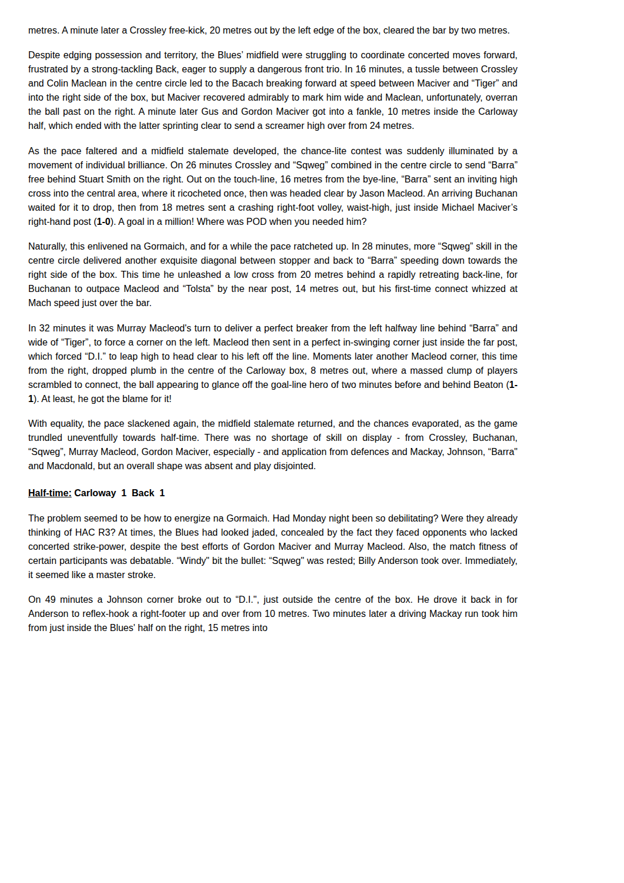metres. A minute later a Crossley free-kick, 20 metres out by the left edge of the box, cleared the bar by two metres.
Despite edging possession and territory, the Blues’ midfield were struggling to coordinate concerted moves forward, frustrated by a strong-tackling Back, eager to supply a dangerous front trio. In 16 minutes, a tussle between Crossley and Colin Maclean in the centre circle led to the Bacach breaking forward at speed between Maciver and “Tiger” and into the right side of the box, but Maciver recovered admirably to mark him wide and Maclean, unfortunately, overran the ball past on the right. A minute later Gus and Gordon Maciver got into a fankle, 10 metres inside the Carloway half, which ended with the latter sprinting clear to send a screamer high over from 24 metres.
As the pace faltered and a midfield stalemate developed, the chance-lite contest was suddenly illuminated by a movement of individual brilliance. On 26 minutes Crossley and “Sqweg” combined in the centre circle to send “Barra” free behind Stuart Smith on the right. Out on the touch-line, 16 metres from the bye-line, “Barra” sent an inviting high cross into the central area, where it ricocheted once, then was headed clear by Jason Macleod. An arriving Buchanan waited for it to drop, then from 18 metres sent a crashing right-foot volley, waist-high, just inside Michael Maciver’s right-hand post (1-0). A goal in a million! Where was POD when you needed him?
Naturally, this enlivened na Gormaich, and for a while the pace ratcheted up. In 28 minutes, more “Sqweg” skill in the centre circle delivered another exquisite diagonal between stopper and back to “Barra” speeding down towards the right side of the box. This time he unleashed a low cross from 20 metres behind a rapidly retreating back-line, for Buchanan to outpace Macleod and “Tolsta” by the near post, 14 metres out, but his first-time connect whizzed at Mach speed just over the bar.
In 32 minutes it was Murray Macleod's turn to deliver a perfect breaker from the left halfway line behind “Barra” and wide of “Tiger”, to force a corner on the left. Macleod then sent in a perfect in-swinging corner just inside the far post, which forced “D.I.” to leap high to head clear to his left off the line. Moments later another Macleod corner, this time from the right, dropped plumb in the centre of the Carloway box, 8 metres out, where a massed clump of players scrambled to connect, the ball appearing to glance off the goal-line hero of two minutes before and behind Beaton (1-1). At least, he got the blame for it!
With equality, the pace slackened again, the midfield stalemate returned, and the chances evaporated, as the game trundled uneventfully towards half-time. There was no shortage of skill on display - from Crossley, Buchanan, “Sqweg”, Murray Macleod, Gordon Maciver, especially - and application from defences and Mackay, Johnson, “Barra" and Macdonald, but an overall shape was absent and play disjointed.
Half-time: Carloway 1 Back 1
The problem seemed to be how to energize na Gormaich. Had Monday night been so debilitating? Were they already thinking of HAC R3? At times, the Blues had looked jaded, concealed by the fact they faced opponents who lacked concerted strike-power, despite the best efforts of Gordon Maciver and Murray Macleod. Also, the match fitness of certain participants was debatable. “Windy" bit the bullet: “Sqweg" was rested; Billy Anderson took over. Immediately, it seemed like a master stroke.
On 49 minutes a Johnson corner broke out to “D.I.", just outside the centre of the box. He drove it back in for Anderson to reflex-hook a right-footer up and over from 10 metres. Two minutes later a driving Mackay run took him from just inside the Blues' half on the right, 15 metres into